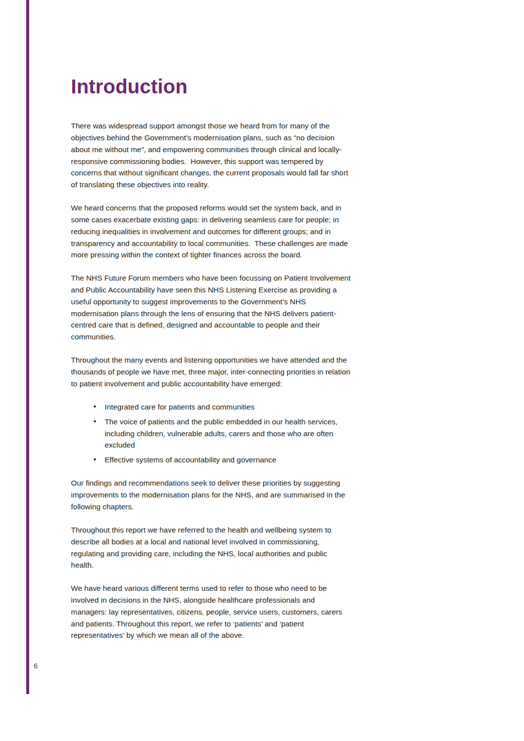Introduction
There was widespread support amongst those we heard from for many of the objectives behind the Government’s modernisation plans, such as “no decision about me without me”, and empowering communities through clinical and locally-responsive commissioning bodies. However, this support was tempered by concerns that without significant changes, the current proposals would fall far short of translating these objectives into reality.
We heard concerns that the proposed reforms would set the system back, and in some cases exacerbate existing gaps: in delivering seamless care for people; in reducing inequalities in involvement and outcomes for different groups; and in transparency and accountability to local communities. These challenges are made more pressing within the context of tighter finances across the board.
The NHS Future Forum members who have been focussing on Patient Involvement and Public Accountability have seen this NHS Listening Exercise as providing a useful opportunity to suggest improvements to the Government’s NHS modernisation plans through the lens of ensuring that the NHS delivers patient-centred care that is defined, designed and accountable to people and their communities.
Throughout the many events and listening opportunities we have attended and the thousands of people we have met, three major, inter-connecting priorities in relation to patient involvement and public accountability have emerged:
Integrated care for patients and communities
The voice of patients and the public embedded in our health services, including children, vulnerable adults, carers and those who are often excluded
Effective systems of accountability and governance
Our findings and recommendations seek to deliver these priorities by suggesting improvements to the modernisation plans for the NHS, and are summarised in the following chapters.
Throughout this report we have referred to the health and wellbeing system to describe all bodies at a local and national level involved in commissioning, regulating and providing care, including the NHS, local authorities and public health.
We have heard various different terms used to refer to those who need to be involved in decisions in the NHS, alongside healthcare professionals and managers: lay representatives, citizens, people, service users, customers, carers and patients. Throughout this report, we refer to ‘patients’ and ‘patient representatives’ by which we mean all of the above.
6